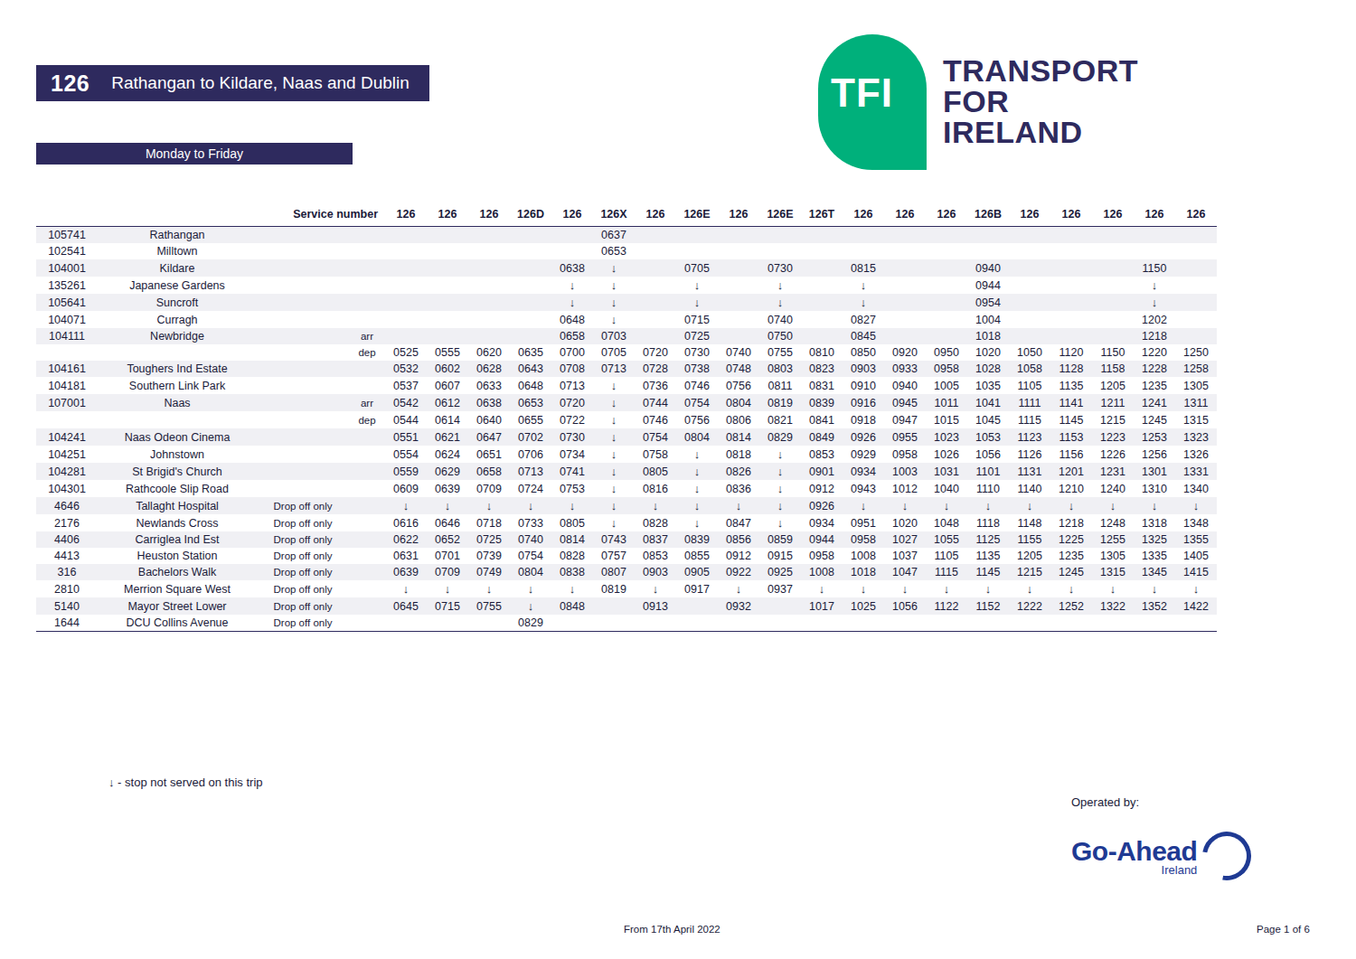126
Rathangan to Kildare, Naas and Dublin
Monday to Friday
TFI
TRANSPORT
FOR
IRELAND
| | | Service number | 126 | 126 | 126 | 126D | 126 | 126X | 126 | 126E | 126 | 126E | 126T | 126 | 126 | 126 | 126B | 126 | 126 | 126 | 126 | 126 |
| --- | --- | --- | --- | --- | --- | --- | --- | --- | --- | --- | --- | --- | --- | --- | --- | --- | --- | --- | --- | --- | --- | --- |
| 105741 | Rathangan | | | | | | | | 0637 | | | | | | | | | | | | | | |
| 102541 | Milltown | | | | | | | | 0653 | | | | | | | | | | | | | | |
| 104001 | Kildare | | | | | | | 0638 | ↓ | | 0705 | | 0730 | | 0815 | | | 0940 | | | | 1150 | |
| 135261 | Japanese Gardens | | | | | | | ↓ | ↓ | | ↓ | | ↓ | | ↓ | | | 0944 | | | | ↓ | |
| 105641 | Suncroft | | | | | | | ↓ | ↓ | | ↓ | | ↓ | | ↓ | | | 0954 | | | | ↓ | |
| 104071 | Curragh | | | | | | | 0648 | ↓ | | 0715 | | 0740 | | 0827 | | | 1004 | | | | 1202 | |
| 104111 | Newbridge | | arr | | | | | 0658 | 0703 | | 0725 | | 0750 | | 0845 | | | 1018 | | | | 1218 | |
| | | | dep | 0525 | 0555 | 0620 | 0635 | 0700 | 0705 | 0720 | 0730 | 0740 | 0755 | 0810 | 0850 | 0920 | 0950 | 1020 | 1050 | 1120 | 1150 | 1220 | 1250 |
| 104161 | Toughers Ind Estate | | | 0532 | 0602 | 0628 | 0643 | 0708 | 0713 | 0728 | 0738 | 0748 | 0803 | 0823 | 0903 | 0933 | 0958 | 1028 | 1058 | 1128 | 1158 | 1228 | 1258 |
| 104181 | Southern Link Park | | | 0537 | 0607 | 0633 | 0648 | 0713 | ↓ | 0736 | 0746 | 0756 | 0811 | 0831 | 0910 | 0940 | 1005 | 1035 | 1105 | 1135 | 1205 | 1235 | 1305 |
| 107001 | Naas | | arr | 0542 | 0612 | 0638 | 0653 | 0720 | ↓ | 0744 | 0754 | 0804 | 0819 | 0839 | 0916 | 0945 | 1011 | 1041 | 1111 | 1141 | 1211 | 1241 | 1311 |
| | | | dep | 0544 | 0614 | 0640 | 0655 | 0722 | ↓ | 0746 | 0756 | 0806 | 0821 | 0841 | 0918 | 0947 | 1015 | 1045 | 1115 | 1145 | 1215 | 1245 | 1315 |
| 104241 | Naas Odeon Cinema | | | 0551 | 0621 | 0647 | 0702 | 0730 | ↓ | 0754 | 0804 | 0814 | 0829 | 0849 | 0926 | 0955 | 1023 | 1053 | 1123 | 1153 | 1223 | 1253 | 1323 |
| 104251 | Johnstown | | | 0554 | 0624 | 0651 | 0706 | 0734 | ↓ | 0758 | ↓ | 0818 | ↓ | 0853 | 0929 | 0958 | 1026 | 1056 | 1126 | 1156 | 1226 | 1256 | 1326 |
| 104281 | St Brigid's Church | | | 0559 | 0629 | 0658 | 0713 | 0741 | ↓ | 0805 | ↓ | 0826 | ↓ | 0901 | 0934 | 1003 | 1031 | 1101 | 1131 | 1201 | 1231 | 1301 | 1331 |
| 104301 | Rathcoole Slip Road | | | 0609 | 0639 | 0709 | 0724 | 0753 | ↓ | 0816 | ↓ | 0836 | ↓ | 0912 | 0943 | 1012 | 1040 | 1110 | 1140 | 1210 | 1240 | 1310 | 1340 |
| 4646 | Tallaght Hospital | Drop off only | | ↓ | ↓ | ↓ | ↓ | ↓ | ↓ | ↓ | ↓ | ↓ | ↓ | 0926 | ↓ | ↓ | ↓ | ↓ | ↓ | ↓ | ↓ | ↓ | ↓ |
| 2176 | Newlands Cross | Drop off only | | 0616 | 0646 | 0718 | 0733 | 0805 | ↓ | 0828 | ↓ | 0847 | ↓ | 0934 | 0951 | 1020 | 1048 | 1118 | 1148 | 1218 | 1248 | 1318 | 1348 |
| 4406 | Carriglea Ind Est | Drop off only | | 0622 | 0652 | 0725 | 0740 | 0814 | 0743 | 0837 | 0839 | 0856 | 0859 | 0944 | 0958 | 1027 | 1055 | 1125 | 1155 | 1225 | 1255 | 1325 | 1355 |
| 4413 | Heuston Station | Drop off only | | 0631 | 0701 | 0739 | 0754 | 0828 | 0757 | 0853 | 0855 | 0912 | 0915 | 0958 | 1008 | 1037 | 1105 | 1135 | 1205 | 1235 | 1305 | 1335 | 1405 |
| 316 | Bachelors Walk | Drop off only | | 0639 | 0709 | 0749 | 0804 | 0838 | 0807 | 0903 | 0905 | 0922 | 0925 | 1008 | 1018 | 1047 | 1115 | 1145 | 1215 | 1245 | 1315 | 1345 | 1415 |
| 2810 | Merrion Square West | Drop off only | | ↓ | ↓ | ↓ | ↓ | ↓ | 0819 | ↓ | 0917 | ↓ | 0937 | ↓ | ↓ | ↓ | ↓ | ↓ | ↓ | ↓ | ↓ | ↓ | ↓ |
| 5140 | Mayor Street Lower | Drop off only | | 0645 | 0715 | 0755 | ↓ | 0848 | | 0913 | | 0932 | | 1017 | 1025 | 1056 | 1122 | 1152 | 1222 | 1252 | 1322 | 1352 | 1422 |
| 1644 | DCU Collins Avenue | Drop off only | | | | | 0829 | | | | | | | | | | | | | | | | |
↓ - stop not served on this trip
Operated by:
Go-Ahead
Ireland
From 17th April 2022
Page 1 of 6